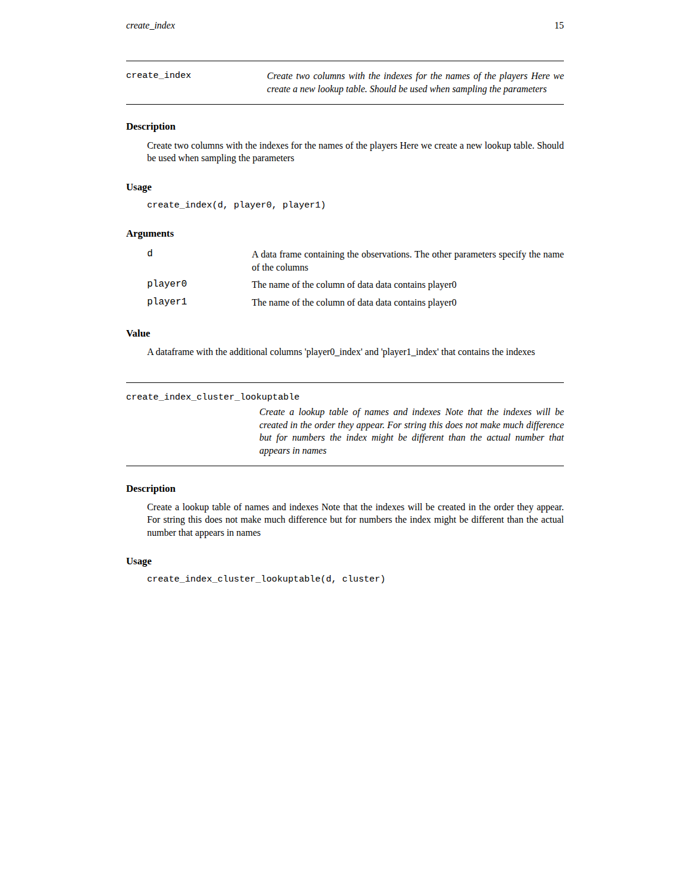create_index 15
create_index Create two columns with the indexes for the names of the players Here we create a new lookup table. Should be used when sampling the parameters
Description
Create two columns with the indexes for the names of the players Here we create a new lookup table. Should be used when sampling the parameters
Usage
create_index(d, player0, player1)
Arguments
| d | A data frame containing the observations. The other parameters specify the name of the columns |
| player0 | The name of the column of data data contains player0 |
| player1 | The name of the column of data data contains player0 |
Value
A dataframe with the additional columns 'player0_index' and 'player1_index' that contains the indexes
create_index_cluster_lookuptable Create a lookup table of names and indexes Note that the indexes will be created in the order they appear. For string this does not make much difference but for numbers the index might be different than the actual number that appears in names
Description
Create a lookup table of names and indexes Note that the indexes will be created in the order they appear. For string this does not make much difference but for numbers the index might be different than the actual number that appears in names
Usage
create_index_cluster_lookuptable(d, cluster)